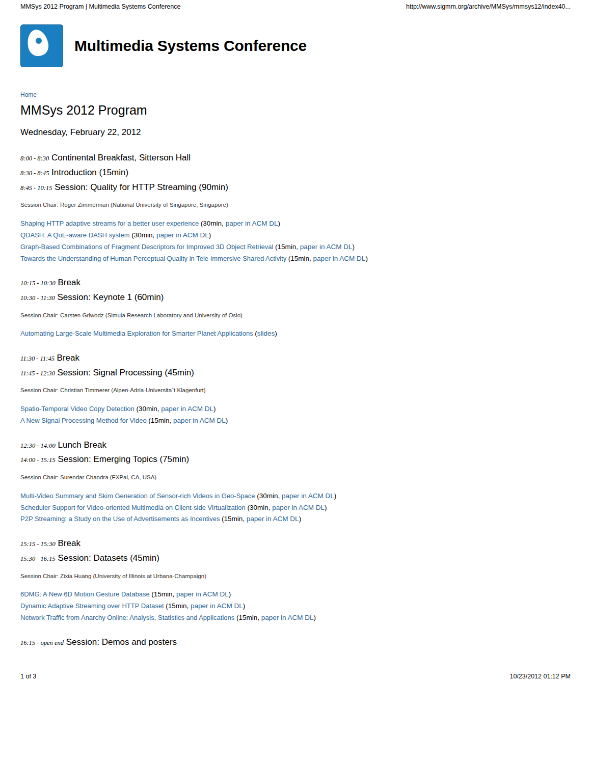MMSys 2012 Program | Multimedia Systems Conference
http://www.sigmm.org/archive/MMSys/mmsys12/index40...
Multimedia Systems Conference
Home
MMSys 2012 Program
Wednesday, February 22, 2012
8:00 - 8:30 Continental Breakfast, Sitterson Hall
8:30 - 8:45 Introduction (15min)
8:45 - 10:15 Session: Quality for HTTP Streaming (90min)
Session Chair: Roger Zimmerman (National University of Singapore, Singapore)
Shaping HTTP adaptive streams for a better user experience (30min, paper in ACM DL)
QDASH: A QoE-aware DASH system (30min, paper in ACM DL)
Graph-Based Combinations of Fragment Descriptors for Improved 3D Object Retrieval (15min, paper in ACM DL)
Towards the Understanding of Human Perceptual Quality in Tele-immersive Shared Activity (15min, paper in ACM DL)
10:15 - 10:30 Break
10:30 - 11:30 Session: Keynote 1 (60min)
Session Chair: Carsten Griwodz (Simula Research Laboratory and University of Oslo)
Automating Large-Scale Multimedia Exploration for Smarter Planet Applications (slides)
11:30 - 11:45 Break
11:45 - 12:30 Session: Signal Processing (45min)
Session Chair: Christian Timmerer (Alpen-Adria-Universitaˇt Klagenfurt)
Spatio-Temporal Video Copy Detection (30min, paper in ACM DL)
A New Signal Processing Method for Video (15min, paper in ACM DL)
12:30 - 14:00 Lunch Break
14:00 - 15:15 Session: Emerging Topics (75min)
Session Chair: Surendar Chandra (FXPal, CA, USA)
Multi-Video Summary and Skim Generation of Sensor-rich Videos in Geo-Space (30min, paper in ACM DL)
Scheduler Support for Video-oriented Multimedia on Client-side Virtualization (30min, paper in ACM DL)
P2P Streaming: a Study on the Use of Advertisements as Incentives (15min, paper in ACM DL)
15:15 - 15:30 Break
15:30 - 16:15 Session: Datasets (45min)
Session Chair: Zixia Huang (University of Illinois at Urbana-Champaign)
6DMG: A New 6D Motion Gesture Database (15min, paper in ACM DL)
Dynamic Adaptive Streaming over HTTP Dataset (15min, paper in ACM DL)
Network Traffic from Anarchy Online: Analysis, Statistics and Applications (15min, paper in ACM DL)
16:15 - open end Session: Demos and posters
1 of 3
10/23/2012 01:12 PM